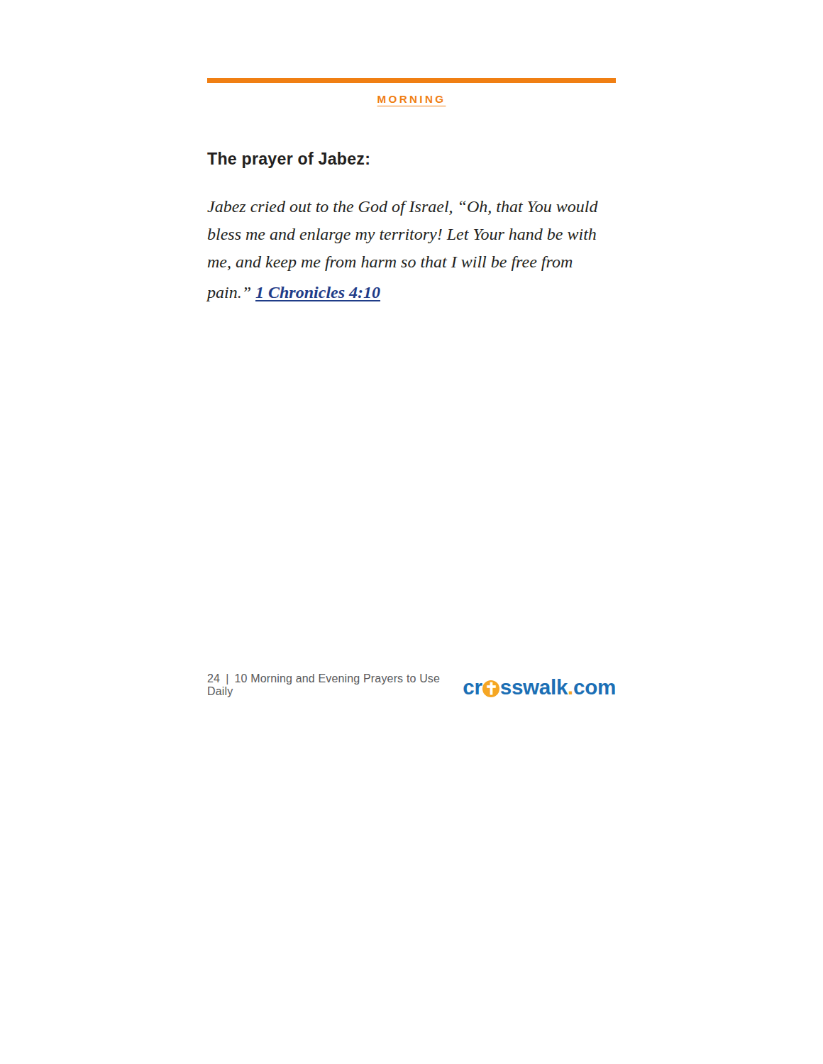Morning
The prayer of Jabez:
Jabez cried out to the God of Israel, “Oh, that You would bless me and enlarge my territory! Let Your hand be with me, and keep me from harm so that I will be free from pain.” 1 Chronicles 4:10
24|10 Morning and Evening Prayers to Use Daily
cr✝sswalk. com